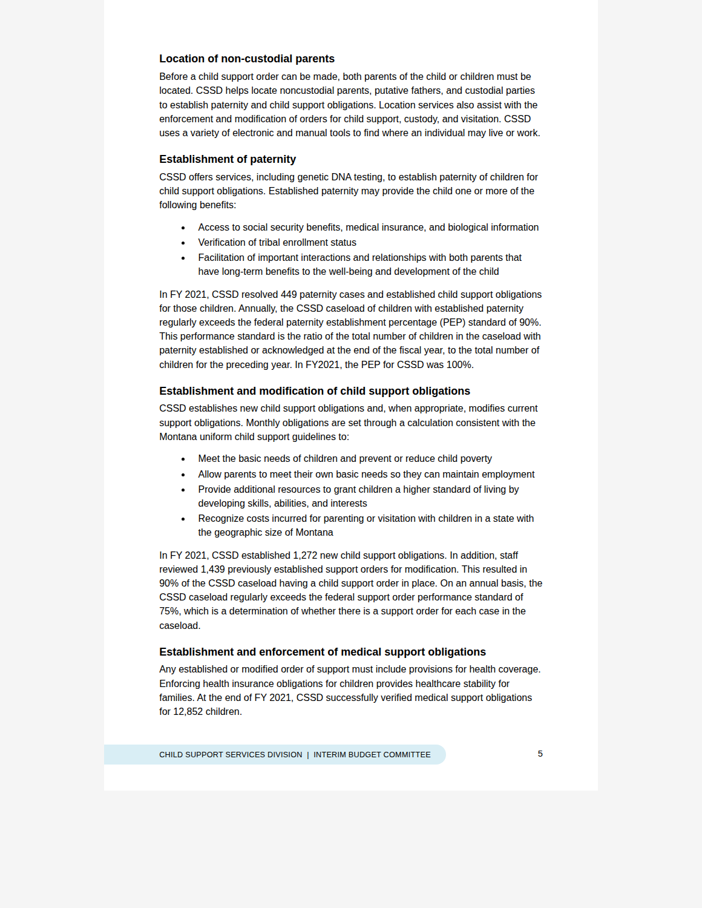Location of non-custodial parents
Before a child support order can be made, both parents of the child or children must be located. CSSD helps locate noncustodial parents, putative fathers, and custodial parties to establish paternity and child support obligations. Location services also assist with the enforcement and modification of orders for child support, custody, and visitation. CSSD uses a variety of electronic and manual tools to find where an individual may live or work.
Establishment of paternity
CSSD offers services, including genetic DNA testing, to establish paternity of children for child support obligations. Established paternity may provide the child one or more of the following benefits:
Access to social security benefits, medical insurance, and biological information
Verification of tribal enrollment status
Facilitation of important interactions and relationships with both parents that have long-term benefits to the well-being and development of the child
In FY 2021, CSSD resolved 449 paternity cases and established child support obligations for those children. Annually, the CSSD caseload of children with established paternity regularly exceeds the federal paternity establishment percentage (PEP) standard of 90%. This performance standard is the ratio of the total number of children in the caseload with paternity established or acknowledged at the end of the fiscal year, to the total number of children for the preceding year. In FY2021, the PEP for CSSD was 100%.
Establishment and modification of child support obligations
CSSD establishes new child support obligations and, when appropriate, modifies current support obligations. Monthly obligations are set through a calculation consistent with the Montana uniform child support guidelines to:
Meet the basic needs of children and prevent or reduce child poverty
Allow parents to meet their own basic needs so they can maintain employment
Provide additional resources to grant children a higher standard of living by developing skills, abilities, and interests
Recognize costs incurred for parenting or visitation with children in a state with the geographic size of Montana
In FY 2021, CSSD established 1,272 new child support obligations. In addition, staff reviewed 1,439 previously established support orders for modification. This resulted in 90% of the CSSD caseload having a child support order in place. On an annual basis, the CSSD caseload regularly exceeds the federal support order performance standard of 75%, which is a determination of whether there is a support order for each case in the caseload.
Establishment and enforcement of medical support obligations
Any established or modified order of support must include provisions for health coverage. Enforcing health insurance obligations for children provides healthcare stability for families. At the end of FY 2021, CSSD successfully verified medical support obligations for 12,852 children.
CHILD SUPPORT SERVICES DIVISION | INTERIM BUDGET COMMITTEE
5